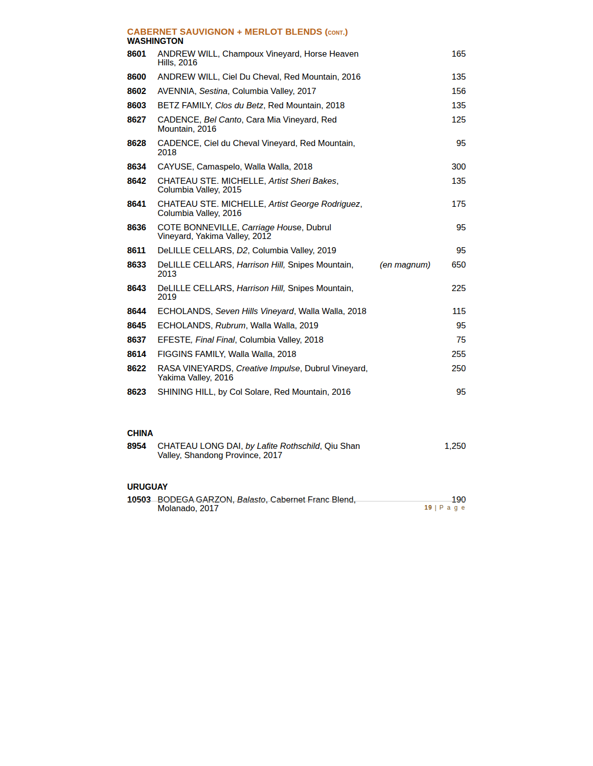CABERNET SAUVIGNON + MERLOT BLENDS (CONT.)
WASHINGTON
| 8601 | ANDREW WILL, Champoux Vineyard, Horse Heaven Hills, 2016 | | 165 |
| 8600 | ANDREW WILL, Ciel Du Cheval, Red Mountain, 2016 | | 135 |
| 8602 | AVENNIA, Sestina , Columbia Valley, 2017 | | 156 |
| 8603 | BETZ FAMILY, Clos du Betz , Red Mountain, 2018 | | 135 |
| 8627 | CADENCE, Bel Canto , Cara Mia Vineyard, Red Mountain, 2016 | | 125 |
| 8628 | CADENCE, Ciel du Cheval Vineyard, Red Mountain, 2018 | | 95 |
| 8634 | CAYUSE, Camaspelo, Walla Walla, 2018 | | 300 |
| 8642 | CHATEAU STE. MICHELLE, Artist Sheri Bakes , Columbia Valley, 2015 | | 135 |
| 8641 | CHATEAU STE. MICHELLE, Artist George Rodriguez , Columbia Valley, 2016 | | 175 |
| 8636 | COTE BONNEVILLE, Carriage Hou se, Dubrul Vineyard, Yakima Valley, 2012 | | 95 |
| 8611 | DeLILLE CELLARS, D2 , Columbia Valley, 2019 | | 95 |
| 8633 | DeLILLE CELLARS, Harrison Hill, Snipes Mountain, 2013 | (en magnum) | 650 |
| 8643 | DeLILLE CELLARS, Harrison Hill, Snipes Mountain, 2019 | | 225 |
| 8644 | ECHOLANDS, Seven Hills Vineyard , Walla Walla, 2018 | | 115 |
| 8645 | ECHOLANDS, Rubrum , Walla Walla, 2019 | | 95 |
| 8637 | EFESTE , Final Final , Columbia Valley, 2018 | | 75 |
| 8614 | FIGGINS FAMILY, Walla Walla, 2018 | | 255 |
| 8622 | RASA VINEYARDS, Creative Impulse , Dubrul Vineyard, Yakima Valley, 2016 | | 250 |
| 8623 | SHINING HILL, by Col Solare, Red Mountain, 2016 | | 95 |
CHINA
| 8954 | CHATEAU LONG DAI, by Lafite Rothschild , Qiu Shan Valley, Shandong Province, 2017 | | 1,250 |
URUGUAY
| 10503 | BODEGA GARZON, Balasto , Cabernet Franc Blend, Molanado, 2017 | | 190 |
19 | P a g e